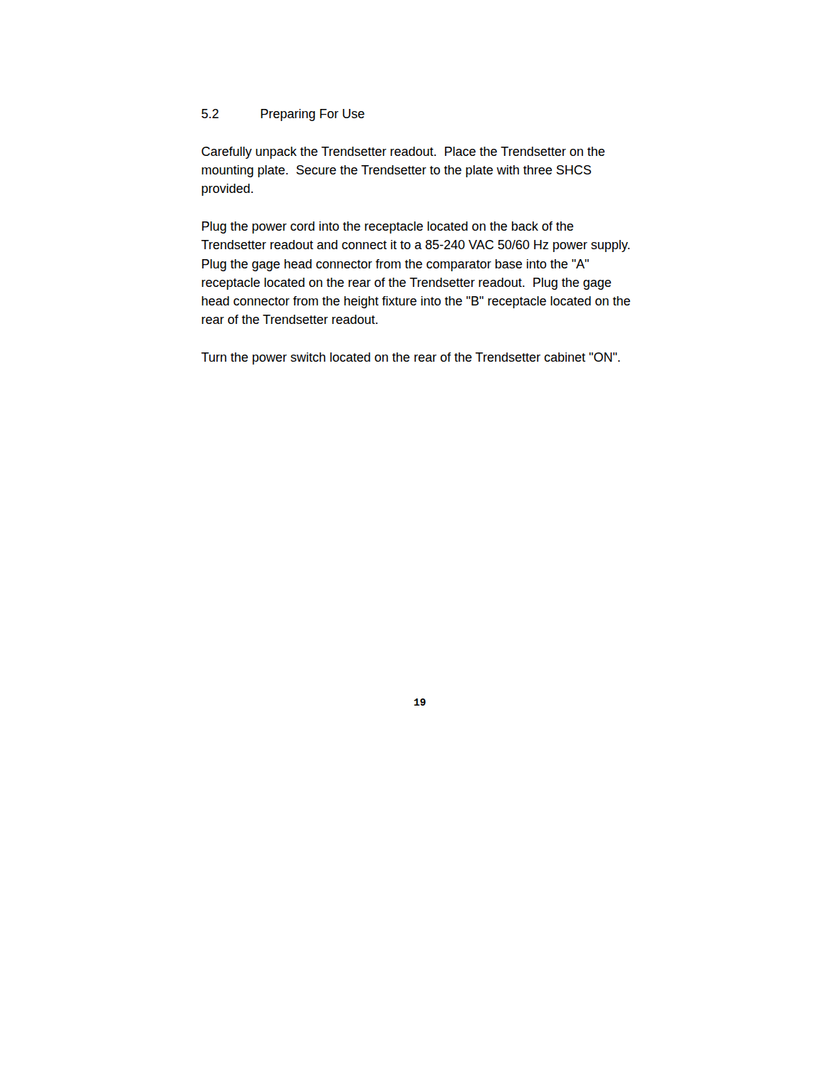5.2 Preparing For Use
Carefully unpack the Trendsetter readout. Place the Trendsetter on the mounting plate. Secure the Trendsetter to the plate with three SHCS provided.
Plug the power cord into the receptacle located on the back of the Trendsetter readout and connect it to a 85-240 VAC 50/60 Hz power supply. Plug the gage head connector from the comparator base into the "A" receptacle located on the rear of the Trendsetter readout. Plug the gage head connector from the height fixture into the "B" receptacle located on the rear of the Trendsetter readout.
Turn the power switch located on the rear of the Trendsetter cabinet "ON".
19